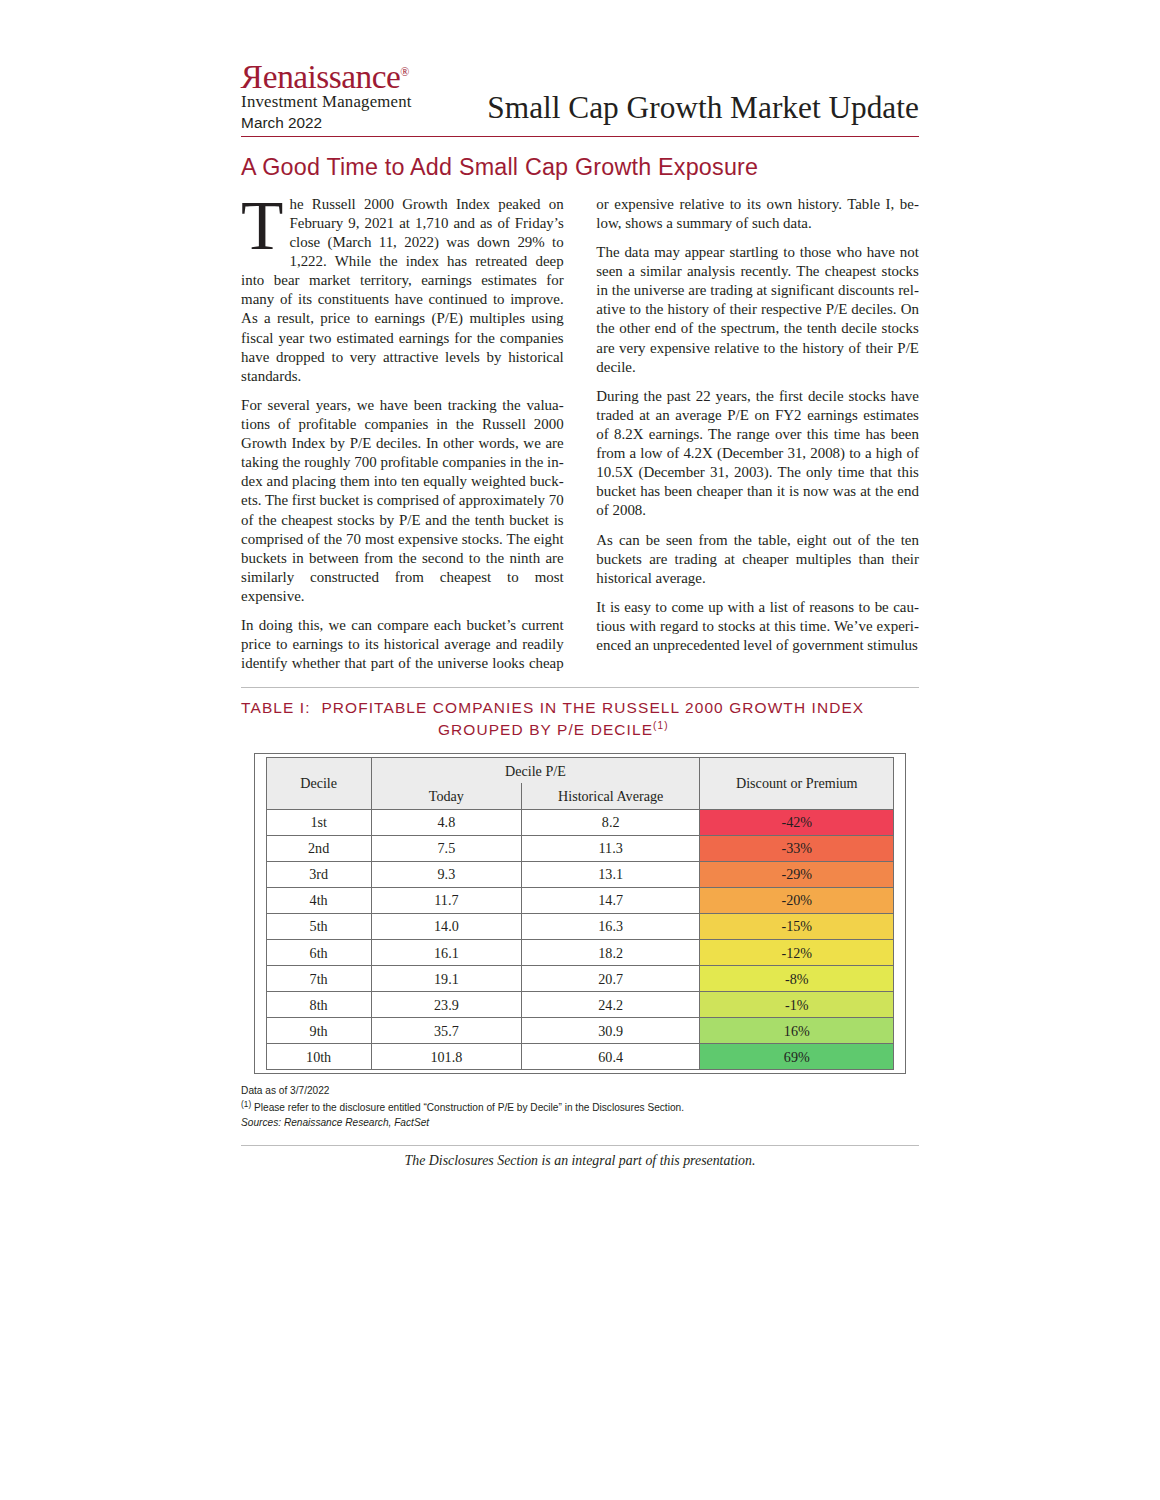Renaissance®
Investment Management
March 2022
Small Cap Growth Market Update
A Good Time to Add Small Cap Growth Exposure
The Russell 2000 Growth Index peaked on February 9, 2021 at 1,710 and as of Friday’s close (March 11, 2022) was down 29% to 1,222. While the index has retreated deep into bear market territory, earnings estimates for many of its constituents have continued to improve. As a result, price to earnings (P/E) multiples using fiscal year two estimated earnings for the companies have dropped to very attractive levels by historical standards.
For several years, we have been tracking the valuations of profitable companies in the Russell 2000 Growth Index by P/E deciles. In other words, we are taking the roughly 700 profitable companies in the index and placing them into ten equally weighted buckets. The first bucket is comprised of approximately 70 of the cheapest stocks by P/E and the tenth bucket is comprised of the 70 most expensive stocks. The eight buckets in between from the second to the ninth are similarly constructed from cheapest to most expensive.
In doing this, we can compare each bucket’s current price to earnings to its historical average and readily identify whether that part of the universe looks cheap or expensive relative to its own history. Table I, below, shows a summary of such data.
The data may appear startling to those who have not seen a similar analysis recently. The cheapest stocks in the universe are trading at significant discounts relative to the history of their respective P/E deciles. On the other end of the spectrum, the tenth decile stocks are very expensive relative to the history of their P/E decile.
During the past 22 years, the first decile stocks have traded at an average P/E on FY2 earnings estimates of 8.2X earnings. The range over this time has been from a low of 4.2X (December 31, 2008) to a high of 10.5X (December 31, 2003). The only time that this bucket has been cheaper than it is now was at the end of 2008.
As can be seen from the table, eight out of the ten buckets are trading at cheaper multiples than their historical average.
It is easy to come up with a list of reasons to be cautious with regard to stocks at this time. We’ve experienced an unprecedented level of government stimulus
TABLE I: PROFITABLE COMPANIES IN THE RUSSELL 2000 GROWTH INDEX GROUPED BY P/E DECILE(1)
| Decile | Decile P/E | Discount or Premium |
| --- | --- | --- |
| Today | Historical Average |
| 1st | 4.8 | 8.2 | -42% |
| 2nd | 7.5 | 11.3 | -33% |
| 3rd | 9.3 | 13.1 | -29% |
| 4th | 11.7 | 14.7 | -20% |
| 5th | 14.0 | 16.3 | -15% |
| 6th | 16.1 | 18.2 | -12% |
| 7th | 19.1 | 20.7 | -8% |
| 8th | 23.9 | 24.2 | -1% |
| 9th | 35.7 | 30.9 | 16% |
| 10th | 101.8 | 60.4 | 69% |
Data as of 3/7/2022
(1) Please refer to the disclosure entitled “Construction of P/E by Decile” in the Disclosures Section.
Sources: Renaissance Research, FactSet
The Disclosures Section is an integral part of this presentation.